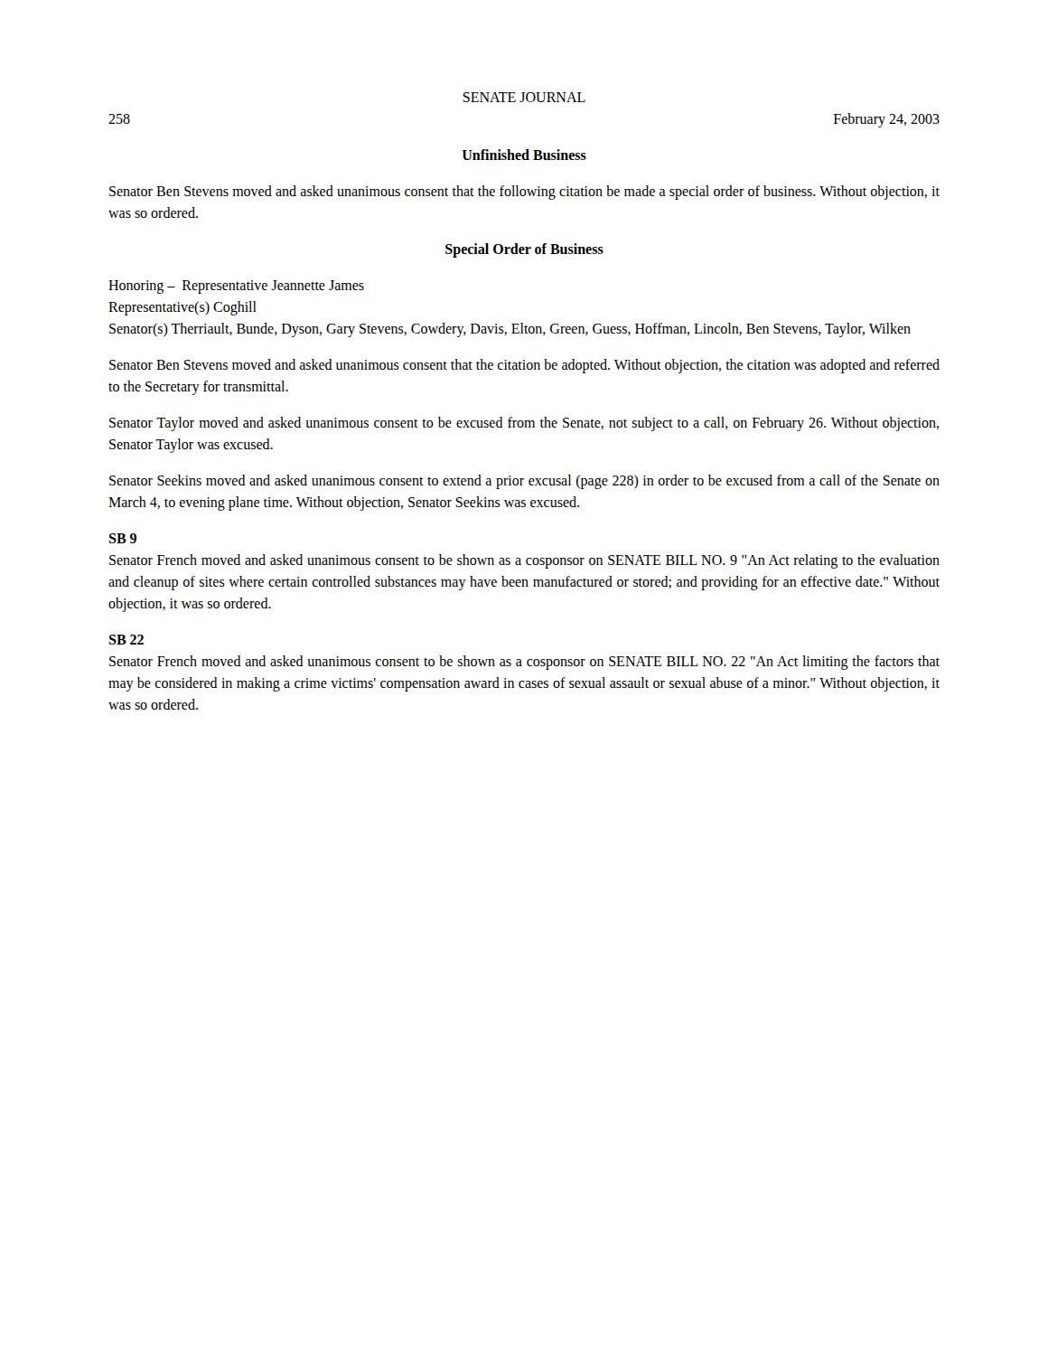SENATE JOURNAL
258 February 24, 2003
Unfinished Business
Senator Ben Stevens moved and asked unanimous consent that the following citation be made a special order of business. Without objection, it was so ordered.
Special Order of Business
Honoring – Representative Jeannette James
Representative(s) Coghill
Senator(s) Therriault, Bunde, Dyson, Gary Stevens, Cowdery, Davis, Elton, Green, Guess, Hoffman, Lincoln, Ben Stevens, Taylor, Wilken
Senator Ben Stevens moved and asked unanimous consent that the citation be adopted. Without objection, the citation was adopted and referred to the Secretary for transmittal.
Senator Taylor moved and asked unanimous consent to be excused from the Senate, not subject to a call, on February 26. Without objection, Senator Taylor was excused.
Senator Seekins moved and asked unanimous consent to extend a prior excusal (page 228) in order to be excused from a call of the Senate on March 4, to evening plane time. Without objection, Senator Seekins was excused.
SB 9
Senator French moved and asked unanimous consent to be shown as a cosponsor on SENATE BILL NO. 9 "An Act relating to the evaluation and cleanup of sites where certain controlled substances may have been manufactured or stored; and providing for an effective date." Without objection, it was so ordered.
SB 22
Senator French moved and asked unanimous consent to be shown as a cosponsor on SENATE BILL NO. 22 "An Act limiting the factors that may be considered in making a crime victims' compensation award in cases of sexual assault or sexual abuse of a minor." Without objection, it was so ordered.